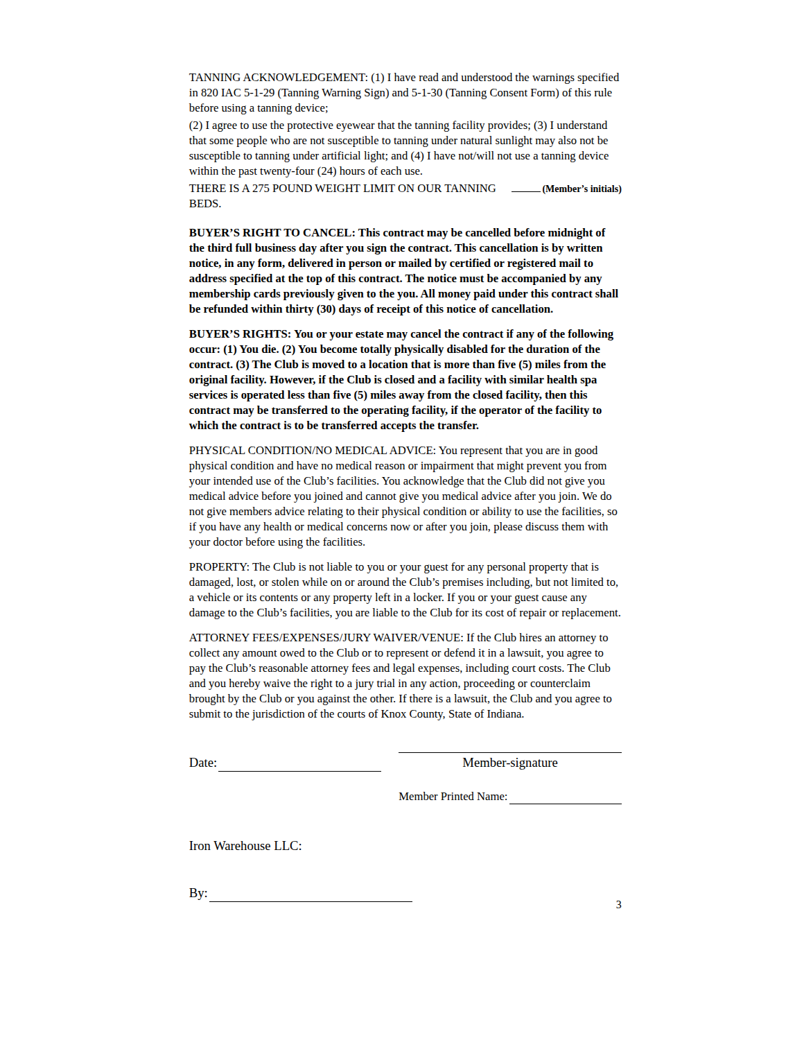TANNING ACKNOWLEDGEMENT: (1) I have read and understood the warnings specified in 820 IAC 5-1-29 (Tanning Warning Sign) and 5-1-30 (Tanning Consent Form) of this rule before using a tanning device;
(2) I agree to use the protective eyewear that the tanning facility provides; (3) I understand that some people who are not susceptible to tanning under natural sunlight may also not be susceptible to tanning under artificial light; and (4) I have not/will not use a tanning device within the past twenty-four (24) hours of each use.
THERE IS A 275 POUND WEIGHT LIMIT ON OUR TANNING BEDS.
(Member’s initials)
BUYER’S RIGHT TO CANCEL: This contract may be cancelled before midnight of the third full business day after you sign the contract. This cancellation is by written notice, in any form, delivered in person or mailed by certified or registered mail to address specified at the top of this contract. The notice must be accompanied by any membership cards previously given to the you. All money paid under this contract shall be refunded within thirty (30) days of receipt of this notice of cancellation.
BUYER’S RIGHTS: You or your estate may cancel the contract if any of the following occur: (1) You die. (2) You become totally physically disabled for the duration of the contract. (3) The Club is moved to a location that is more than five (5) miles from the original facility. However, if the Club is closed and a facility with similar health spa services is operated less than five (5) miles away from the closed facility, then this contract may be transferred to the operating facility, if the operator of the facility to which the contract is to be transferred accepts the transfer.
PHYSICAL CONDITION/NO MEDICAL ADVICE: You represent that you are in good physical condition and have no medical reason or impairment that might prevent you from your intended use of the Club’s facilities. You acknowledge that the Club did not give you medical advice before you joined and cannot give you medical advice after you join. We do not give members advice relating to their physical condition or ability to use the facilities, so if you have any health or medical concerns now or after you join, please discuss them with your doctor before using the facilities.
PROPERTY: The Club is not liable to you or your guest for any personal property that is damaged, lost, or stolen while on or around the Club’s premises including, but not limited to, a vehicle or its contents or any property left in a locker. If you or your guest cause any damage to the Club’s facilities, you are liable to the Club for its cost of repair or replacement.
ATTORNEY FEES/EXPENSES/JURY WAIVER/VENUE: If the Club hires an attorney to collect any amount owed to the Club or to represent or defend it in a lawsuit, you agree to pay the Club’s reasonable attorney fees and legal expenses, including court costs. The Club and you hereby waive the right to a jury trial in any action, proceeding or counterclaim brought by the Club or you against the other. If there is a lawsuit, the Club and you agree to submit to the jurisdiction of the courts of Knox County, State of Indiana.
Date:
Member-signature
Member Printed Name:
Iron Warehouse LLC:
By:
3